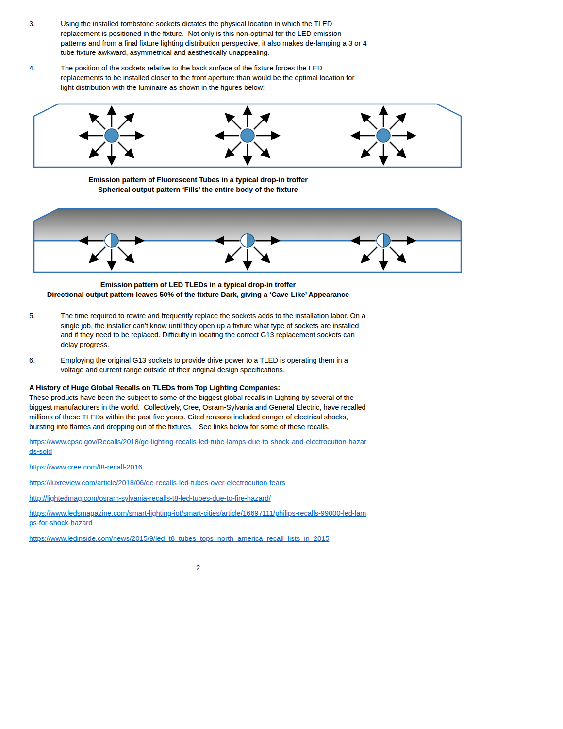3.
Using the installed tombstone sockets dictates the physical location in which the TLED replacement is positioned in the fixture. Not only is this non-optimal for the LED emission patterns and from a final fixture lighting distribution perspective, it also makes de-lamping a 3 or 4 tube fixture awkward, asymmetrical and aesthetically unappealing.
4.
The position of the sockets relative to the back surface of the fixture forces the LED replacements to be installed closer to the front aperture than would be the optimal location for light distribution with the luminaire as shown in the figures below:
Emission pattern of Fluorescent Tubes in a typical drop-in troffer
Spherical output pattern ‘Fills’ the entire body of the fixture
Emission pattern of LED TLEDs in a typical drop-in troffer
Directional output pattern leaves 50% of the fixture Dark, giving a ‘Cave-Like’ Appearance
5.
The time required to rewire and frequently replace the sockets adds to the installation labor. On a single job, the installer can’t know until they open up a fixture what type of sockets are installed and if they need to be replaced. Difficulty in locating the correct G13 replacement sockets can delay progress.
6.
Employing the original G13 sockets to provide drive power to a TLED is operating them in a voltage and current range outside of their original design specifications.
A History of Huge Global Recalls on TLEDs from Top Lighting Companies:
These products have been the subject to some of the biggest global recalls in Lighting by several of the biggest manufacturers in the world. Collectively, Cree, Osram-Sylvania and General Electric, have recalled millions of these TLEDs within the past five years. Cited reasons included danger of electrical shocks, bursting into flames and dropping out of the fixtures. See links below for some of these recalls.
https://www.cpsc.gov/Recalls/2018/ge-lighting-recalls-led-tube-lamps-due-to-shock-and-electrocution-hazards-sold
https://www.cree.com/t8-recall-2016
https://luxreview.com/article/2018/06/ge-recalls-led-tubes-over-electrocution-fears
http://lightedmag.com/osram-sylvania-recalls-t8-led-tubes-due-to-fire-hazard/
https://www.ledsmagazine.com/smart-lighting-iot/smart-cities/article/16697111/philips-recalls-99000-led-lamps-for-shock-hazard
https://www.ledinside.com/news/2015/9/led_t8_tubes_tops_north_america_recall_lists_in_2015
2